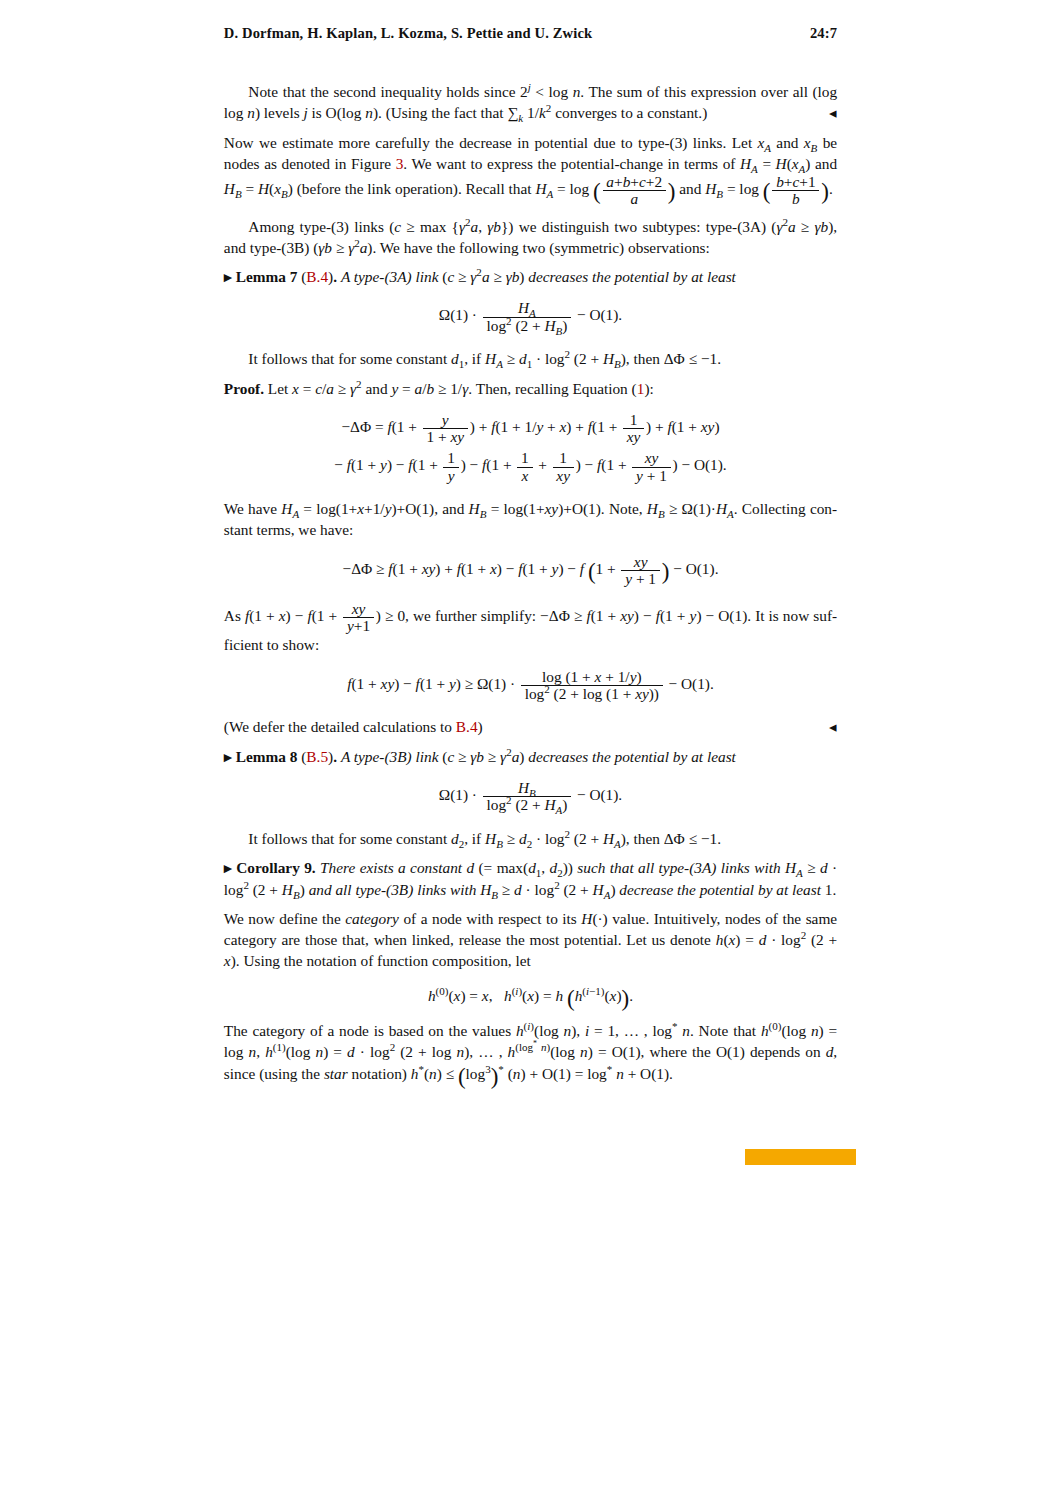D. Dorfman, H. Kaplan, L. Kozma, S. Pettie and U. Zwick 24:7
Note that the second inequality holds since 2j < log n. The sum of this expression over all (log log n) levels j is O(log n). (Using the fact that ∑k 1/k2 converges to a constant.) ◂
Now we estimate more carefully the decrease in potential due to type-(3) links. Let xA and xB be nodes as denoted in Figure 3. We want to express the potential-change in terms of HA = H(xA) and HB = H(xB) (before the link operation). Recall that HA = log (a+b+c+2 a) and HB = log (b+c+1 b).
Among type-(3) links (c ≥ max {γ2a, γb}) we distinguish two subtypes: type-(3A) (γ2a ≥ γb), and type-(3B) (γb ≥ γ2a). We have the following two (symmetric) observations:
▸ Lemma 7 (B.4). A type-(3A) link (c ≥ γ2a ≥ γb) decreases the potential by at least
Ω(1) · HA log2 (2 + HB) − O(1).
It follows that for some constant d1, if HA ≥ d1 · log2 (2 + HB), then ΔΦ ≤ −1.
Proof. Let x = c/a ≥ γ2 and y = a/b ≥ 1/γ. Then, recalling Equation (1):
−ΔΦ = f(1 + y 1 + xy) + f(1 + 1/y + x) + f(1 + 1 xy) + f(1 + xy) − f(1 + y) − f(1 + 1 y) − f(1 + 1 x + 1 xy) − f(1 + xy y + 1) − O(1).
We have HA = log(1+x+1/y)+O(1), and HB = log(1+xy)+O(1). Note, HB ≥ Ω(1)·HA. Collecting constant terms, we have:
−ΔΦ ≥ f(1 + xy) + f(1 + x) − f(1 + y) − f (1 + xy y + 1) − O(1).
As f(1 + x) − f(1 + xy y+1) ≥ 0, we further simplify: −ΔΦ ≥ f(1 + xy) − f(1 + y) − O(1). It is now sufficient to show:
f(1 + xy) − f(1 + y) ≥ Ω(1) · log (1 + x + 1/y) log2 (2 + log (1 + xy)) − O(1).
(We defer the detailed calculations to B.4) ◂
▸ Lemma 8 (B.5). A type-(3B) link (c ≥ γb ≥ γ2a) decreases the potential by at least
Ω(1) · HB log2 (2 + HA) − O(1).
It follows that for some constant d2, if HB ≥ d2 · log2 (2 + HA), then ΔΦ ≤ −1.
▸ Corollary 9. There exists a constant d (= max(d1, d2)) such that all type-(3A) links with HA ≥ d · log2 (2 + HB) and all type-(3B) links with HB ≥ d · log2 (2 + HA) decrease the potential by at least 1.
We now define the category of a node with respect to its H(·) value. Intuitively, nodes of the same category are those that, when linked, release the most potential. Let us denote h(x) = d · log2 (2 + x). Using the notation of function composition, let
h(0)(x) = x, h(i)(x) = h (h(i−1)(x)).
The category of a node is based on the values h(i)(log n), i = 1, … , log* n. Note that h(0)(log n) = log n, h(1)(log n) = d · log2 (2 + log n), … , h(log* n)(log n) = O(1), where the O(1) depends on d, since (using the star notation) h*(n) ≤ (log3)* (n) + O(1) = log* n + O(1).